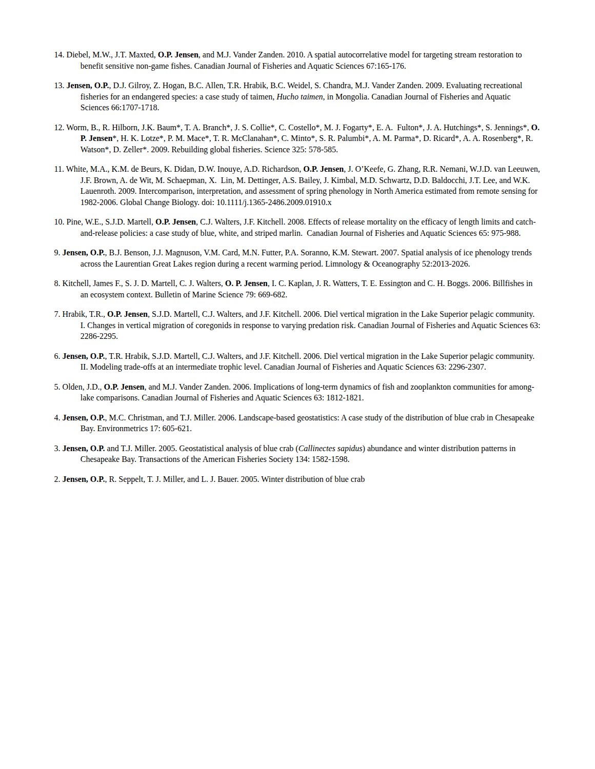14. Diebel, M.W., J.T. Maxted, O.P. Jensen, and M.J. Vander Zanden. 2010. A spatial autocorrelative model for targeting stream restoration to benefit sensitive non-game fishes. Canadian Journal of Fisheries and Aquatic Sciences 67:165-176.
13. Jensen, O.P., D.J. Gilroy, Z. Hogan, B.C. Allen, T.R. Hrabik, B.C. Weidel, S. Chandra, M.J. Vander Zanden. 2009. Evaluating recreational fisheries for an endangered species: a case study of taimen, Hucho taimen, in Mongolia. Canadian Journal of Fisheries and Aquatic Sciences 66:1707-1718.
12. Worm, B., R. Hilborn, J.K. Baum*, T. A. Branch*, J. S. Collie*, C. Costello*, M. J. Fogarty*, E. A. Fulton*, J. A. Hutchings*, S. Jennings*, O. P. Jensen*, H. K. Lotze*, P. M. Mace*, T. R. McClanahan*, C. Minto*, S. R. Palumbi*, A. M. Parma*, D. Ricard*, A. A. Rosenberg*, R. Watson*, D. Zeller*. 2009. Rebuilding global fisheries. Science 325: 578-585.
11. White, M.A., K.M. de Beurs, K. Didan, D.W. Inouye, A.D. Richardson, O.P. Jensen, J. O’Keefe, G. Zhang, R.R. Nemani, W.J.D. van Leeuwen, J.F. Brown, A. de Wit, M. Schaepman, X. Lin, M. Dettinger, A.S. Bailey, J. Kimbal, M.D. Schwartz, D.D. Baldocchi, J.T. Lee, and W.K. Lauenroth. 2009. Intercomparison, interpretation, and assessment of spring phenology in North America estimated from remote sensing for 1982-2006. Global Change Biology. doi: 10.1111/j.1365-2486.2009.01910.x
10. Pine, W.E., S.J.D. Martell, O.P. Jensen, C.J. Walters, J.F. Kitchell. 2008. Effects of release mortality on the efficacy of length limits and catch-and-release policies: a case study of blue, white, and striped marlin. Canadian Journal of Fisheries and Aquatic Sciences 65: 975-988.
9. Jensen, O.P., B.J. Benson, J.J. Magnuson, V.M. Card, M.N. Futter, P.A. Soranno, K.M. Stewart. 2007. Spatial analysis of ice phenology trends across the Laurentian Great Lakes region during a recent warming period. Limnology & Oceanography 52:2013-2026.
8. Kitchell, James F., S. J. D. Martell, C. J. Walters, O. P. Jensen, I. C. Kaplan, J. R. Watters, T. E. Essington and C. H. Boggs. 2006. Billfishes in an ecosystem context. Bulletin of Marine Science 79: 669-682.
7. Hrabik, T.R., O.P. Jensen, S.J.D. Martell, C.J. Walters, and J.F. Kitchell. 2006. Diel vertical migration in the Lake Superior pelagic community. I. Changes in vertical migration of coregonids in response to varying predation risk. Canadian Journal of Fisheries and Aquatic Sciences 63: 2286-2295.
6. Jensen, O.P., T.R. Hrabik, S.J.D. Martell, C.J. Walters, and J.F. Kitchell. 2006. Diel vertical migration in the Lake Superior pelagic community. II. Modeling trade-offs at an intermediate trophic level. Canadian Journal of Fisheries and Aquatic Sciences 63: 2296-2307.
5. Olden, J.D., O.P. Jensen, and M.J. Vander Zanden. 2006. Implications of long-term dynamics of fish and zooplankton communities for among-lake comparisons. Canadian Journal of Fisheries and Aquatic Sciences 63: 1812-1821.
4. Jensen, O.P., M.C. Christman, and T.J. Miller. 2006. Landscape-based geostatistics: A case study of the distribution of blue crab in Chesapeake Bay. Environmetrics 17: 605-621.
3. Jensen, O.P. and T.J. Miller. 2005. Geostatistical analysis of blue crab (Callinectes sapidus) abundance and winter distribution patterns in Chesapeake Bay. Transactions of the American Fisheries Society 134: 1582-1598.
2. Jensen, O.P., R. Seppelt, T. J. Miller, and L. J. Bauer. 2005. Winter distribution of blue crab